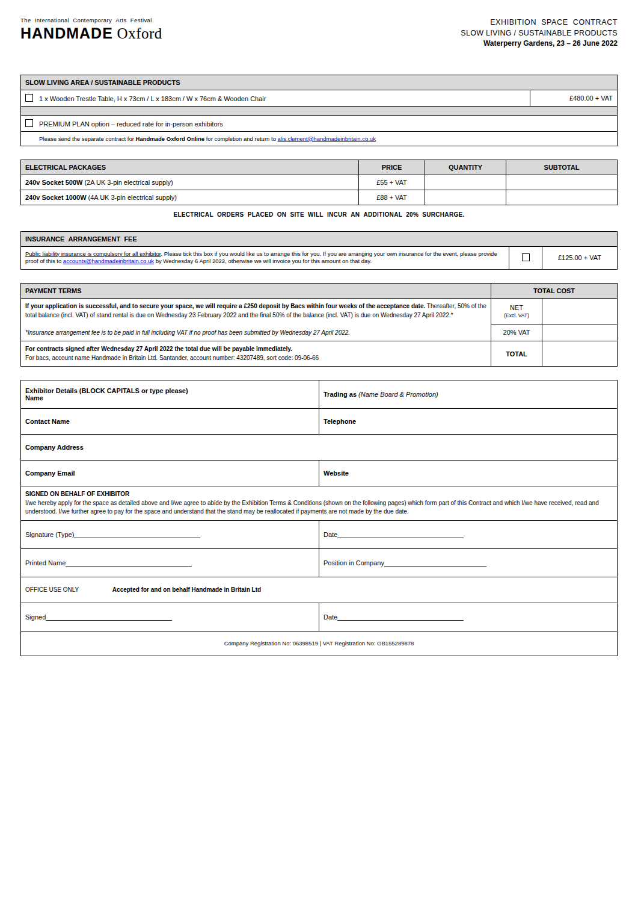The International Contemporary Arts Festival
HANDMADE Oxford
EXHIBITION SPACE CONTRACT
SLOW LIVING / SUSTAINABLE PRODUCTS
Waterperry Gardens, 23 – 26 June 2022
| SLOW LIVING AREA / SUSTAINABLE PRODUCTS |
| 1 x Wooden Trestle Table, H x 73cm / L x 183cm / W x 76cm & Wooden Chair | £480.00 + VAT |
| PREMIUM PLAN option – reduced rate for in-person exhibitors |
| Please send the separate contract for Handmade Oxford Online for completion and return to alis.clement@handmadeinbritain.co.uk |
| ELECTRICAL PACKAGES | PRICE | QUANTITY | SUBTOTAL |
| --- | --- | --- | --- |
| 240v Socket 500W (2A UK 3-pin electrical supply) | £55 + VAT | | |
| 240v Socket 1000W (4A UK 3-pin electrical supply) | £88 + VAT | | |
ELECTRICAL ORDERS PLACED ON SITE WILL INCUR AN ADDITIONAL 20% SURCHARGE.
| INSURANCE ARRANGEMENT FEE |
| Public liability insurance is compulsory for all exhibitor . Please tick this box if you would like us to arrange this for you. If you are arranging your own insurance for the event, please provide proof of this to accounts@handmadeinbritain.co.uk by Wednesday 6 April 2022, otherwise we will invoice you for this amount on that day. | | £125.00 + VAT |
| PAYMENT TERMS | TOTAL COST |
| --- | --- |
| If your application is successful, and to secure your space, we will require a £250 deposit by Bacs within four weeks of the acceptance date. Thereafter, 50% of the total balance (incl. VAT) of stand rental is due on Wednesday 23 February 2022 and the final 50% of the balance (incl. VAT) is due on Wednesday 27 April 2022.* *Insurance arrangement fee is to be paid in full including VAT if no proof has been submitted by Wednesday 27 April 2022. | NET (Excl. VAT) | |
| 20% VAT | |
| For contracts signed after Wednesday 27 April 2022 the total due will be payable immediately. For bacs, account name Handmade in Britain Ltd. Santander, account number: 43207489, sort code: 09-06-66 | TOTAL | |
| Exhibitor Details (BLOCK CAPITALS or type please) Name | Trading as (Name Board & Promotion) |
| Contact Name | Telephone |
| Company Address |
| Company Email | Website |
| SIGNED ON BEHALF OF EXHIBITOR I/we hereby apply for the space as detailed above and I/we agree to abide by the Exhibition Terms & Conditions (shown on the following pages) which form part of this Contract and which I/we have received, read and understood. I/we further agree to pay for the space and understand that the stand may be reallocated if payments are not made by the due date. |
| Signature (Type) | Date |
| Printed Name | Position in Company |
| OFFICE USE ONLY Accepted for and on behalf Handmade in Britain Ltd |
| Signed | Date |
| Company Registration No: 06398519 / VAT Registration No: GB155289878 |